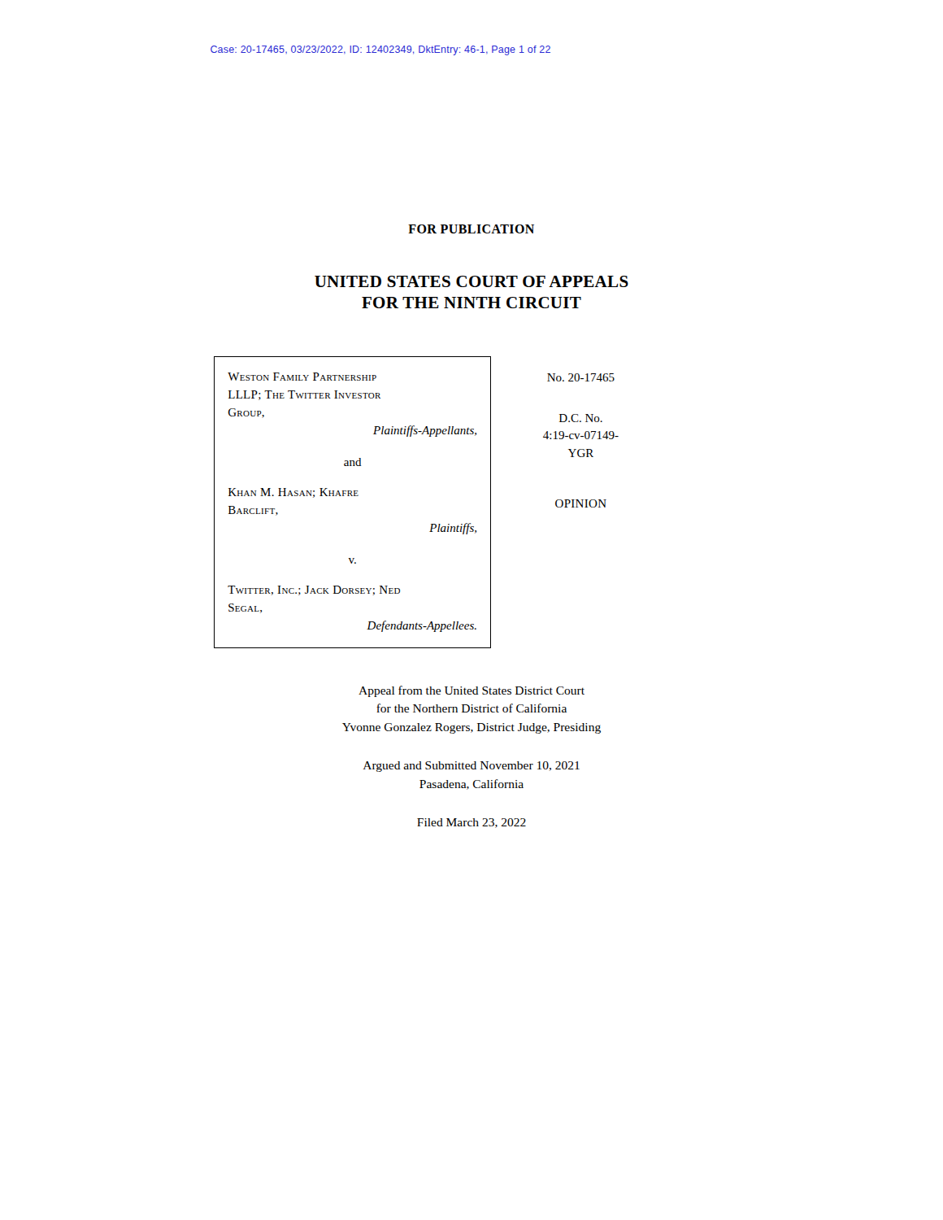Case: 20-17465, 03/23/2022, ID: 12402349, DktEntry: 46-1, Page 1 of 22
FOR PUBLICATION
UNITED STATES COURT OF APPEALS
FOR THE NINTH CIRCUIT
Weston Family Partnership
LLLP; The Twitter Investor
Group,
Plaintiffs-Appellants,
and
Khan M. Hasan; Khafre
Barclift,
Plaintiffs,
v.
Twitter, Inc.; Jack Dorsey; Ned
Segal,
Defendants-Appellees.
No. 20-17465
D.C. No.
4:19-cv-07149-
YGR
OPINION
Appeal from the United States District Court
for the Northern District of California
Yvonne Gonzalez Rogers, District Judge, Presiding
Argued and Submitted November 10, 2021
Pasadena, California
Filed March 23, 2022